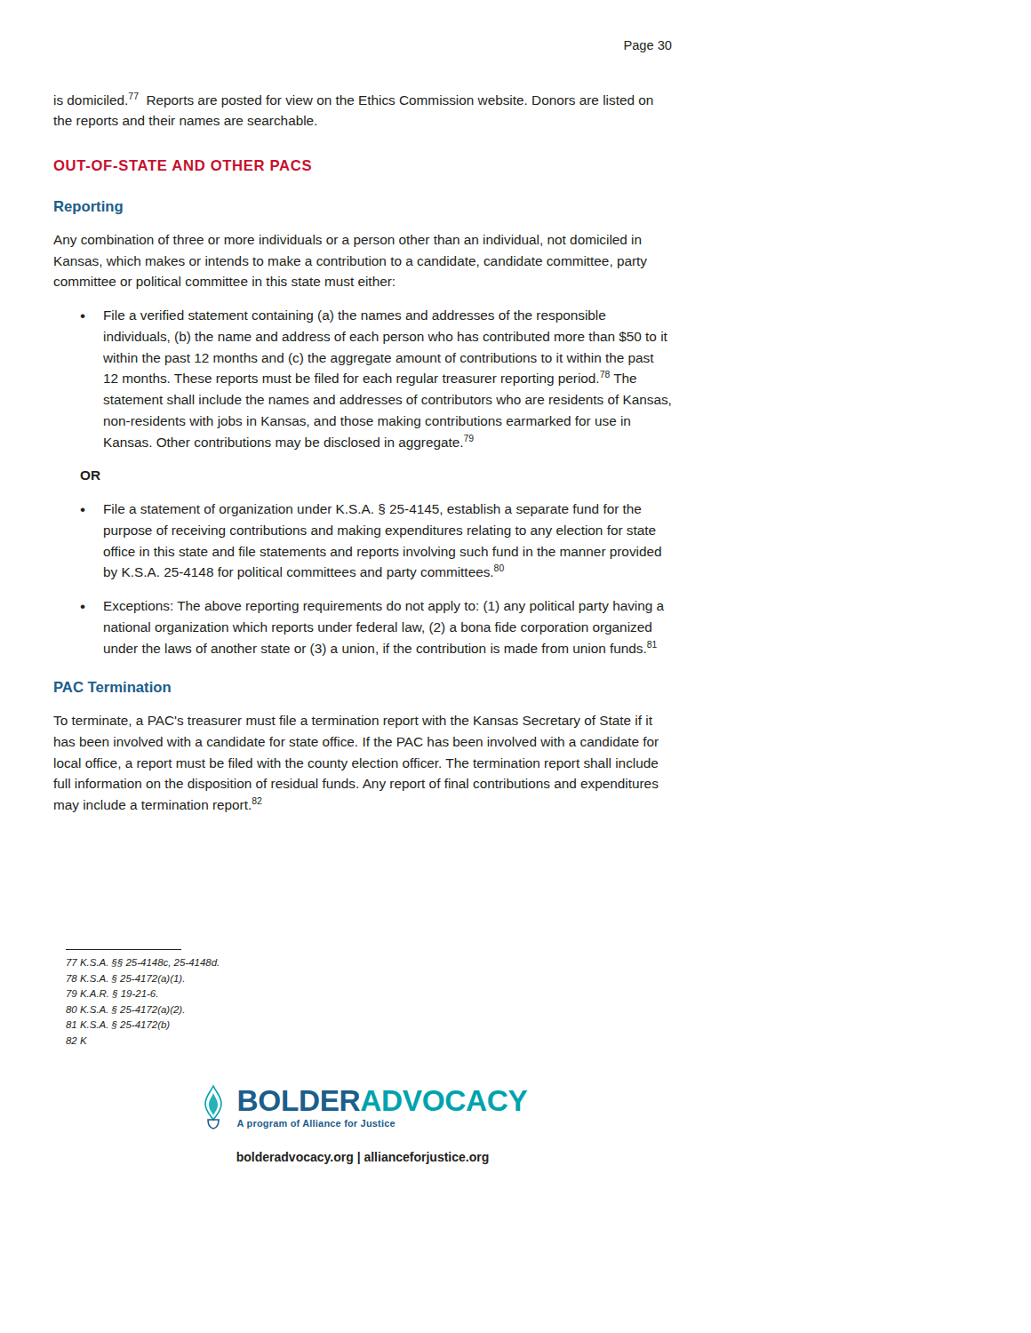Page 30
is domiciled.77 Reports are posted for view on the Ethics Commission website. Donors are listed on the reports and their names are searchable.
Out-of-State and Other PACs
Reporting
Any combination of three or more individuals or a person other than an individual, not domiciled in Kansas, which makes or intends to make a contribution to a candidate, candidate committee, party committee or political committee in this state must either:
File a verified statement containing (a) the names and addresses of the responsible individuals, (b) the name and address of each person who has contributed more than $50 to it within the past 12 months and (c) the aggregate amount of contributions to it within the past 12 months. These reports must be filed for each regular treasurer reporting period.78 The statement shall include the names and addresses of contributors who are residents of Kansas, non-residents with jobs in Kansas, and those making contributions earmarked for use in Kansas. Other contributions may be disclosed in aggregate.79
OR
File a statement of organization under K.S.A. § 25-4145, establish a separate fund for the purpose of receiving contributions and making expenditures relating to any election for state office in this state and file statements and reports involving such fund in the manner provided by K.S.A. 25-4148 for political committees and party committees.80
Exceptions: The above reporting requirements do not apply to: (1) any political party having a national organization which reports under federal law, (2) a bona fide corporation organized under the laws of another state or (3) a union, if the contribution is made from union funds.81
PAC Termination
To terminate, a PAC's treasurer must file a termination report with the Kansas Secretary of State if it has been involved with a candidate for state office. If the PAC has been involved with a candidate for local office, a report must be filed with the county election officer. The termination report shall include full information on the disposition of residual funds. Any report of final contributions and expenditures may include a termination report.82
77 K.S.A. §§ 25-4148c, 25-4148d.
78 K.S.A. § 25-4172(a)(1).
79 K.A.R. § 19-21-6.
80 K.S.A. § 25-4172(a)(2).
81 K.S.A. § 25-4172(b)
82 K
BOLDER ADVOCACY
A program of Alliance for Justice
bolderadvocacy.org | allianceforjustice.org